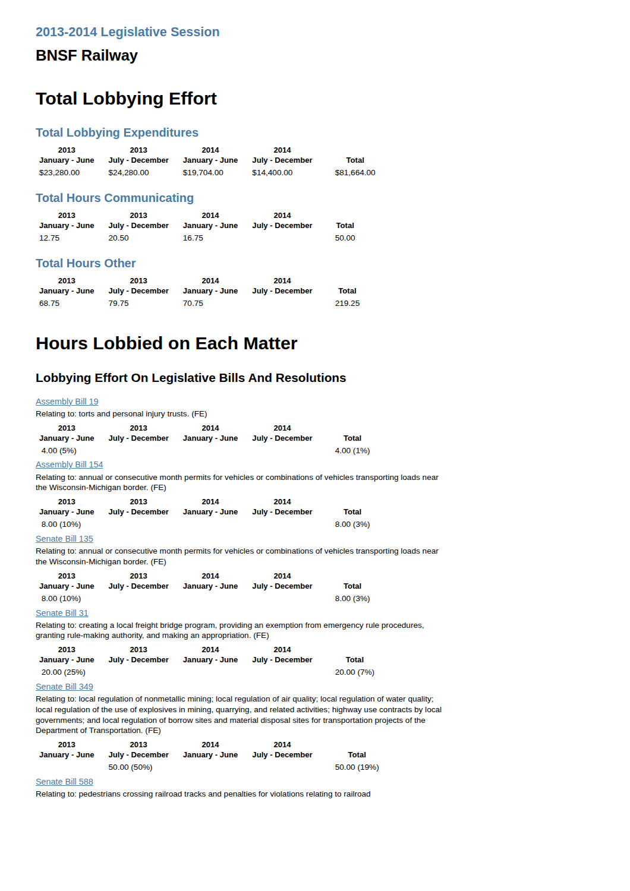2013-2014 Legislative Session
BNSF Railway
Total Lobbying Effort
Total Lobbying Expenditures
| 2013 January - June | 2013 July - December | 2014 January - June | 2014 July - December | Total |
| --- | --- | --- | --- | --- |
| $23,280.00 | $24,280.00 | $19,704.00 | $14,400.00 | $81,664.00 |
Total Hours Communicating
| 2013 January - June | 2013 July - December | 2014 January - June | 2014 July - December | Total |
| --- | --- | --- | --- | --- |
| 12.75 | 20.50 | 16.75 | | 50.00 |
Total Hours Other
| 2013 January - June | 2013 July - December | 2014 January - June | 2014 July - December | Total |
| --- | --- | --- | --- | --- |
| 68.75 | 79.75 | 70.75 | | 219.25 |
Hours Lobbied on Each Matter
Lobbying Effort On Legislative Bills And Resolutions
Assembly Bill 19
Relating to: torts and personal injury trusts. (FE)
| 2013 January - June | 2013 July - December | 2014 January - June | 2014 July - December | Total |
| --- | --- | --- | --- | --- |
| 4.00 (5%) | | | | 4.00 (1%) |
Assembly Bill 154
Relating to: annual or consecutive month permits for vehicles or combinations of vehicles transporting loads near the Wisconsin-Michigan border. (FE)
| 2013 January - June | 2013 July - December | 2014 January - June | 2014 July - December | Total |
| --- | --- | --- | --- | --- |
| 8.00 (10%) | | | | 8.00 (3%) |
Senate Bill 135
Relating to: annual or consecutive month permits for vehicles or combinations of vehicles transporting loads near the Wisconsin-Michigan border. (FE)
| 2013 January - June | 2013 July - December | 2014 January - June | 2014 July - December | Total |
| --- | --- | --- | --- | --- |
| 8.00 (10%) | | | | 8.00 (3%) |
Senate Bill 31
Relating to: creating a local freight bridge program, providing an exemption from emergency rule procedures, granting rule-making authority, and making an appropriation. (FE)
| 2013 January - June | 2013 July - December | 2014 January - June | 2014 July - December | Total |
| --- | --- | --- | --- | --- |
| 20.00 (25%) | | | | 20.00 (7%) |
Senate Bill 349
Relating to: local regulation of nonmetallic mining; local regulation of air quality; local regulation of water quality; local regulation of the use of explosives in mining, quarrying, and related activities; highway use contracts by local governments; and local regulation of borrow sites and material disposal sites for transportation projects of the Department of Transportation. (FE)
| 2013 January - June | 2013 July - December | 2014 January - June | 2014 July - December | Total |
| --- | --- | --- | --- | --- |
| | 50.00 (50%) | | | 50.00 (19%) |
Senate Bill 588
Relating to: pedestrians crossing railroad tracks and penalties for violations relating to railroad